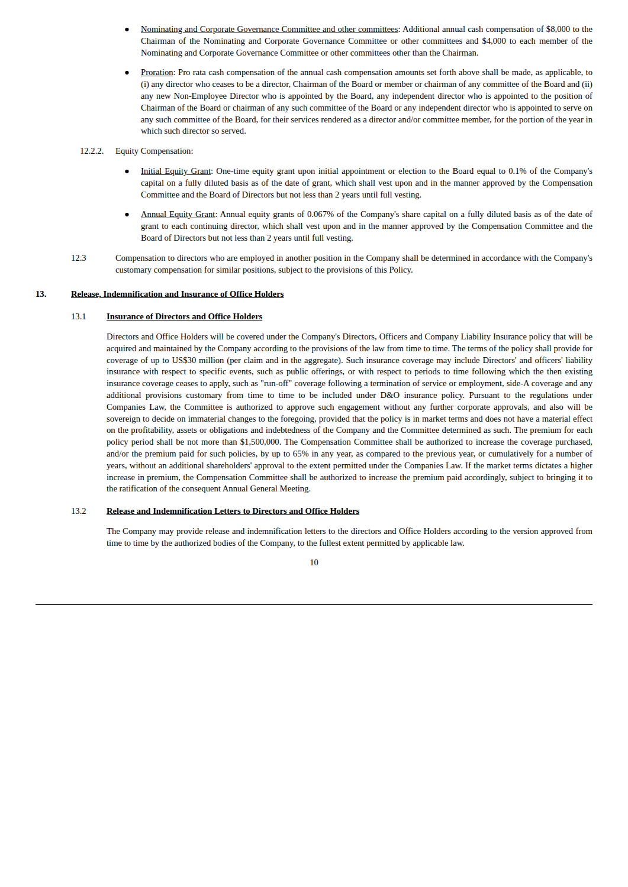●
Nominating and Corporate Governance Committee and other committees: Additional annual cash compensation of $8,000 to the Chairman of the Nominating and Corporate Governance Committee or other committees and $4,000 to each member of the Nominating and Corporate Governance Committee or other committees other than the Chairman.
●
Proration: Pro rata cash compensation of the annual cash compensation amounts set forth above shall be made, as applicable, to (i) any director who ceases to be a director, Chairman of the Board or member or chairman of any committee of the Board and (ii) any new Non-Employee Director who is appointed by the Board, any independent director who is appointed to the position of Chairman of the Board or chairman of any such committee of the Board or any independent director who is appointed to serve on any such committee of the Board, for their services rendered as a director and/or committee member, for the portion of the year in which such director so served.
12.2.2.
Equity Compensation:
●
Initial Equity Grant: One-time equity grant upon initial appointment or election to the Board equal to 0.1% of the Company's capital on a fully diluted basis as of the date of grant, which shall vest upon and in the manner approved by the Compensation Committee and the Board of Directors but not less than 2 years until full vesting.
●
Annual Equity Grant: Annual equity grants of 0.067% of the Company's share capital on a fully diluted basis as of the date of grant to each continuing director, which shall vest upon and in the manner approved by the Compensation Committee and the Board of Directors but not less than 2 years until full vesting.
12.3
Compensation to directors who are employed in another position in the Company shall be determined in accordance with the Company's customary compensation for similar positions, subject to the provisions of this Policy.
13.
Release, Indemnification and Insurance of Office Holders
13.1
Insurance of Directors and Office Holders
Directors and Office Holders will be covered under the Company's Directors, Officers and Company Liability Insurance policy that will be acquired and maintained by the Company according to the provisions of the law from time to time. The terms of the policy shall provide for coverage of up to US$30 million (per claim and in the aggregate). Such insurance coverage may include Directors' and officers' liability insurance with respect to specific events, such as public offerings, or with respect to periods to time following which the then existing insurance coverage ceases to apply, such as "run-off" coverage following a termination of service or employment, side-A coverage and any additional provisions customary from time to time to be included under D&O insurance policy. Pursuant to the regulations under Companies Law, the Committee is authorized to approve such engagement without any further corporate approvals, and also will be sovereign to decide on immaterial changes to the foregoing, provided that the policy is in market terms and does not have a material effect on the profitability, assets or obligations and indebtedness of the Company and the Committee determined as such. The premium for each policy period shall be not more than $1,500,000. The Compensation Committee shall be authorized to increase the coverage purchased, and/or the premium paid for such policies, by up to 65% in any year, as compared to the previous year, or cumulatively for a number of years, without an additional shareholders' approval to the extent permitted under the Companies Law. If the market terms dictates a higher increase in premium, the Compensation Committee shall be authorized to increase the premium paid accordingly, subject to bringing it to the ratification of the consequent Annual General Meeting.
13.2
Release and Indemnification Letters to Directors and Office Holders
The Company may provide release and indemnification letters to the directors and Office Holders according to the version approved from time to time by the authorized bodies of the Company, to the fullest extent permitted by applicable law.
10